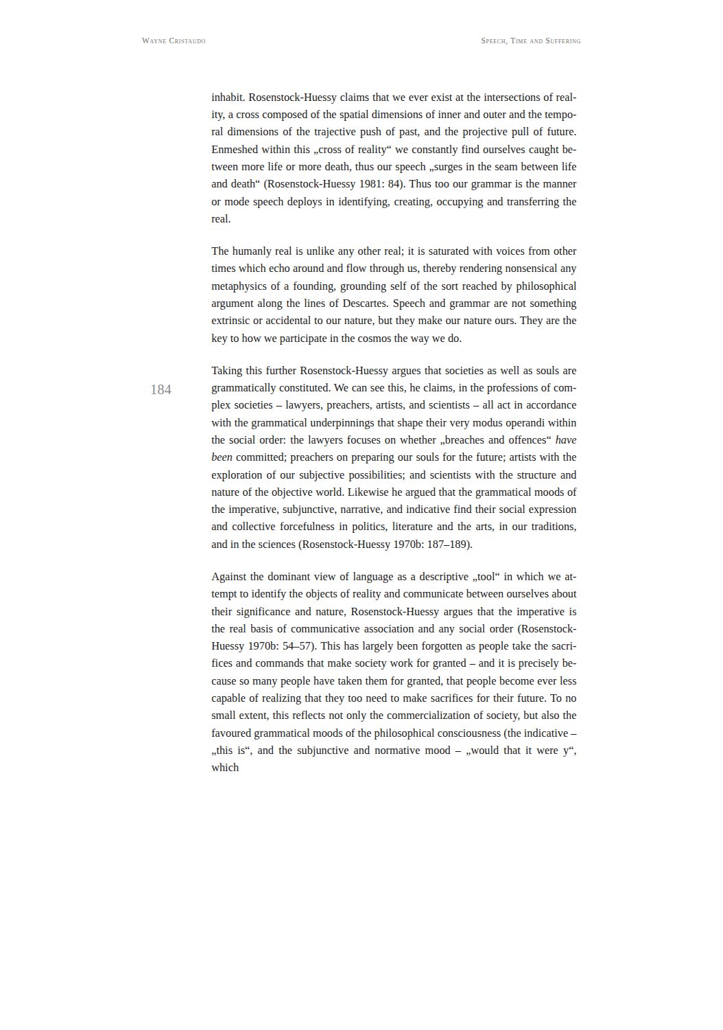Wayne Cristaudo Speech, Time and Suffering
184
inhabit. Rosenstock-Huessy claims that we ever exist at the intersections of reality, a cross composed of the spatial dimensions of inner and outer and the temporal dimensions of the trajective push of past, and the projective pull of future. Enmeshed within this „cross of reality“ we constantly find ourselves caught between more life or more death, thus our speech „surges in the seam between life and death“ (Rosenstock-Huessy 1981: 84). Thus too our grammar is the manner or mode speech deploys in identifying, creating, occupying and transferring the real.
The humanly real is unlike any other real; it is saturated with voices from other times which echo around and flow through us, thereby rendering nonsensical any metaphysics of a founding, grounding self of the sort reached by philosophical argument along the lines of Descartes. Speech and grammar are not something extrinsic or accidental to our nature, but they make our nature ours. They are the key to how we participate in the cosmos the way we do.
Taking this further Rosenstock-Huessy argues that societies as well as souls are grammatically constituted. We can see this, he claims, in the professions of complex societies – lawyers, preachers, artists, and scientists – all act in accordance with the grammatical underpinnings that shape their very modus operandi within the social order: the lawyers focuses on whether „breaches and offences“ have been committed; preachers on preparing our souls for the future; artists with the exploration of our subjective possibilities; and scientists with the structure and nature of the objective world. Likewise he argued that the grammatical moods of the imperative, subjunctive, narrative, and indicative find their social expression and collective forcefulness in politics, literature and the arts, in our traditions, and in the sciences (Rosenstock-Huessy 1970b: 187–189).
Against the dominant view of language as a descriptive „tool“ in which we attempt to identify the objects of reality and communicate between ourselves about their significance and nature, Rosenstock-Huessy argues that the imperative is the real basis of communicative association and any social order (Rosenstock-Huessy 1970b: 54–57). This has largely been forgotten as people take the sacrifices and commands that make society work for granted – and it is precisely because so many people have taken them for granted, that people become ever less capable of realizing that they too need to make sacrifices for their future. To no small extent, this reflects not only the commercialization of society, but also the favoured grammatical moods of the philosophical consciousness (the indicative – „this is“, and the subjunctive and normative mood – „would that it were y“, which